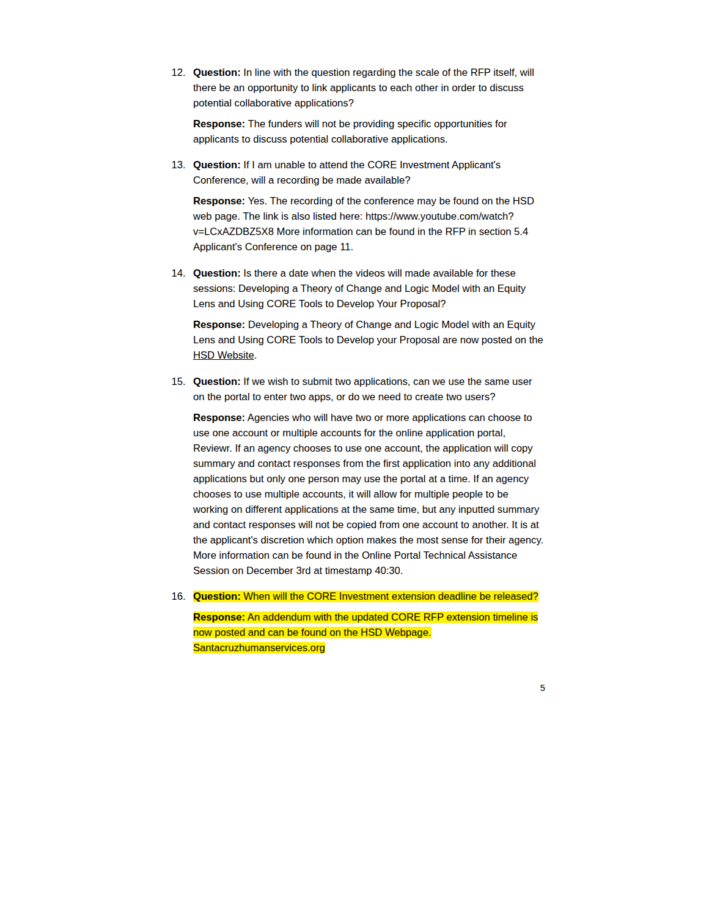Question: In line with the question regarding the scale of the RFP itself, will there be an opportunity to link applicants to each other in order to discuss potential collaborative applications?
Response: The funders will not be providing specific opportunities for applicants to discuss potential collaborative applications.
Question: If I am unable to attend the CORE Investment Applicant's Conference, will a recording be made available?
Response: Yes. The recording of the conference may be found on the HSD web page. The link is also listed here: https://www.youtube.com/watch?v=LCxAZDBZ5X8 More information can be found in the RFP in section 5.4 Applicant's Conference on page 11.
Question: Is there a date when the videos will made available for these sessions: Developing a Theory of Change and Logic Model with an Equity Lens and Using CORE Tools to Develop Your Proposal?
Response: Developing a Theory of Change and Logic Model with an Equity Lens and Using CORE Tools to Develop your Proposal are now posted on the HSD Website.
Question: If we wish to submit two applications, can we use the same user on the portal to enter two apps, or do we need to create two users?
Response: Agencies who will have two or more applications can choose to use one account or multiple accounts for the online application portal, Reviewr. If an agency chooses to use one account, the application will copy summary and contact responses from the first application into any additional applications but only one person may use the portal at a time. If an agency chooses to use multiple accounts, it will allow for multiple people to be working on different applications at the same time, but any inputted summary and contact responses will not be copied from one account to another. It is at the applicant's discretion which option makes the most sense for their agency. More information can be found in the Online Portal Technical Assistance Session on December 3rd at timestamp 40:30.
Question: When will the CORE Investment extension deadline be released?
Response: An addendum with the updated CORE RFP extension timeline is now posted and can be found on the HSD Webpage. Santacruzhumanservices.org
5